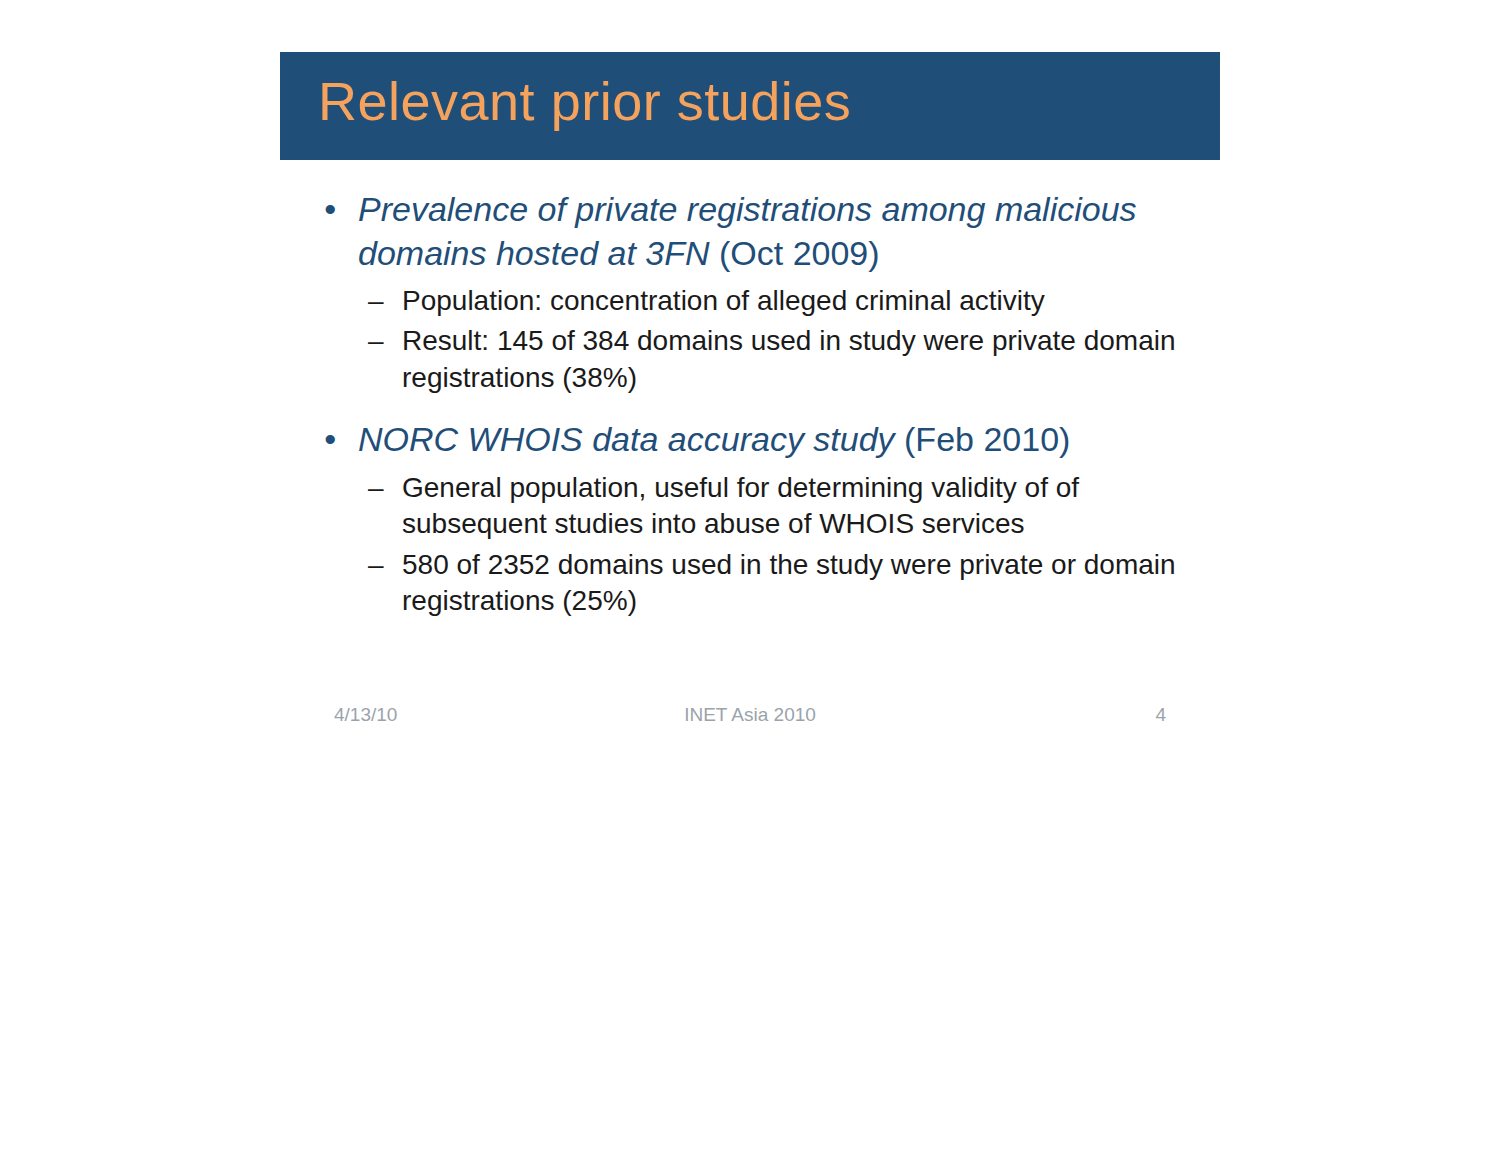Relevant prior studies
Prevalence of private registrations among malicious domains hosted at 3FN (Oct 2009)
Population: concentration of alleged criminal activity
Result: 145 of 384 domains used in study were private domain registrations (38%)
NORC WHOIS data accuracy study (Feb 2010)
General population, useful for determining validity of of subsequent studies into abuse of WHOIS services
580 of 2352 domains used in the study were private or domain registrations (25%)
4/13/10 INET Asia 2010 4